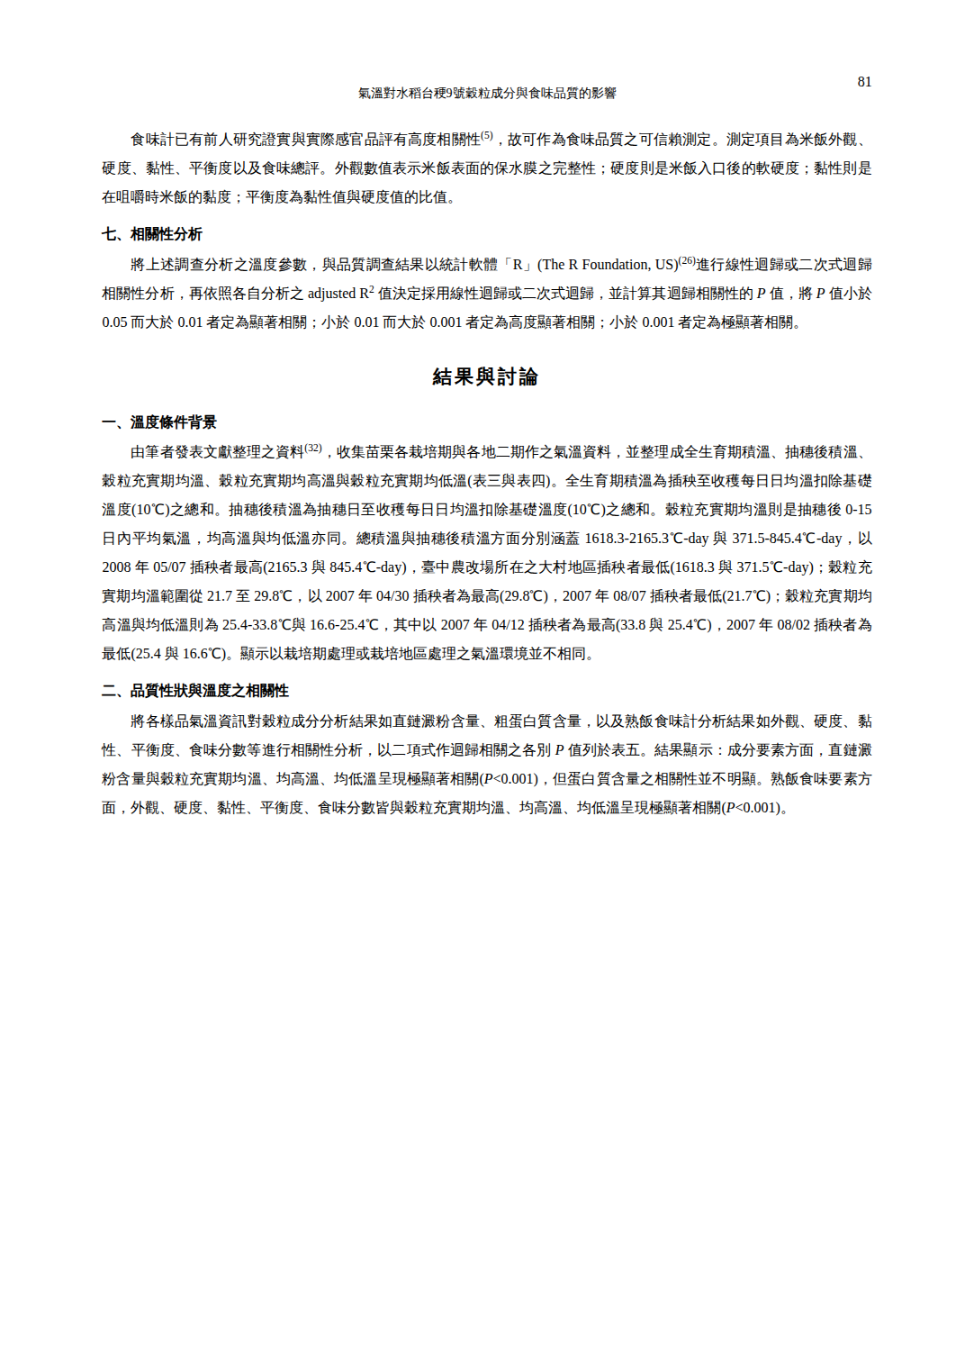81 氣溫對水稻台稉9號穀粒成分與食味品質的影響
食味計已有前人研究證實與實際感官品評有高度相關性(5)，故可作為食味品質之可信賴測定。測定項目為米飯外觀、硬度、黏性、平衡度以及食味總評。外觀數值表示米飯表面的保水膜之完整性；硬度則是米飯入口後的軟硬度；黏性則是在咀嚼時米飯的黏度；平衡度為黏性值與硬度值的比值。
七、相關性分析
將上述調查分析之溫度參數，與品質調查結果以統計軟體「R」(The R Foundation, US)(26)進行線性迴歸或二次式迴歸相關性分析，再依照各自分析之 adjusted R2 值決定採用線性迴歸或二次式迴歸，並計算其迴歸相關性的 P 值，將 P 值小於 0.05 而大於 0.01 者定為顯著相關；小於 0.01 而大於 0.001 者定為高度顯著相關；小於 0.001 者定為極顯著相關。
結果與討論
一、溫度條件背景
由筆者發表文獻整理之資料(32)，收集苗栗各栽培期與各地二期作之氣溫資料，並整理成全生育期積溫、抽穗後積溫、穀粒充實期均溫、穀粒充實期均高溫與穀粒充實期均低溫(表三與表四)。全生育期積溫為插秧至收穫每日日均溫扣除基礎溫度(10℃)之總和。抽穗後積溫為抽穗日至收穫每日日均溫扣除基礎溫度(10℃)之總和。穀粒充實期均溫則是抽穗後 0-15 日內平均氣溫，均高溫與均低溫亦同。總積溫與抽穗後積溫方面分別涵蓋 1618.3-2165.3℃-day 與 371.5-845.4℃-day，以 2008 年 05/07 插秧者最高(2165.3 與 845.4℃-day)，臺中農改場所在之大村地區插秧者最低(1618.3 與 371.5℃-day)；穀粒充實期均溫範圍從 21.7 至 29.8℃，以 2007 年 04/30 插秧者為最高(29.8℃)，2007 年 08/07 插秧者最低(21.7℃)；穀粒充實期均高溫與均低溫則為 25.4-33.8℃與 16.6-25.4℃，其中以 2007 年 04/12 插秧者為最高(33.8 與 25.4℃)，2007 年 08/02 插秧者為最低(25.4 與 16.6℃)。顯示以栽培期處理或栽培地區處理之氣溫環境並不相同。
二、品質性狀與溫度之相關性
將各樣品氣溫資訊對穀粒成分分析結果如直鏈澱粉含量、粗蛋白質含量，以及熟飯食味計分析結果如外觀、硬度、黏性、平衡度、食味分數等進行相關性分析，以二項式作迴歸相關之各別 P 值列於表五。結果顯示：成分要素方面，直鏈澱粉含量與穀粒充實期均溫、均高溫、均低溫呈現極顯著相關(P<0.001)，但蛋白質含量之相關性並不明顯。熟飯食味要素方面，外觀、硬度、黏性、平衡度、食味分數皆與穀粒充實期均溫、均高溫、均低溫呈現極顯著相關(P<0.001)。